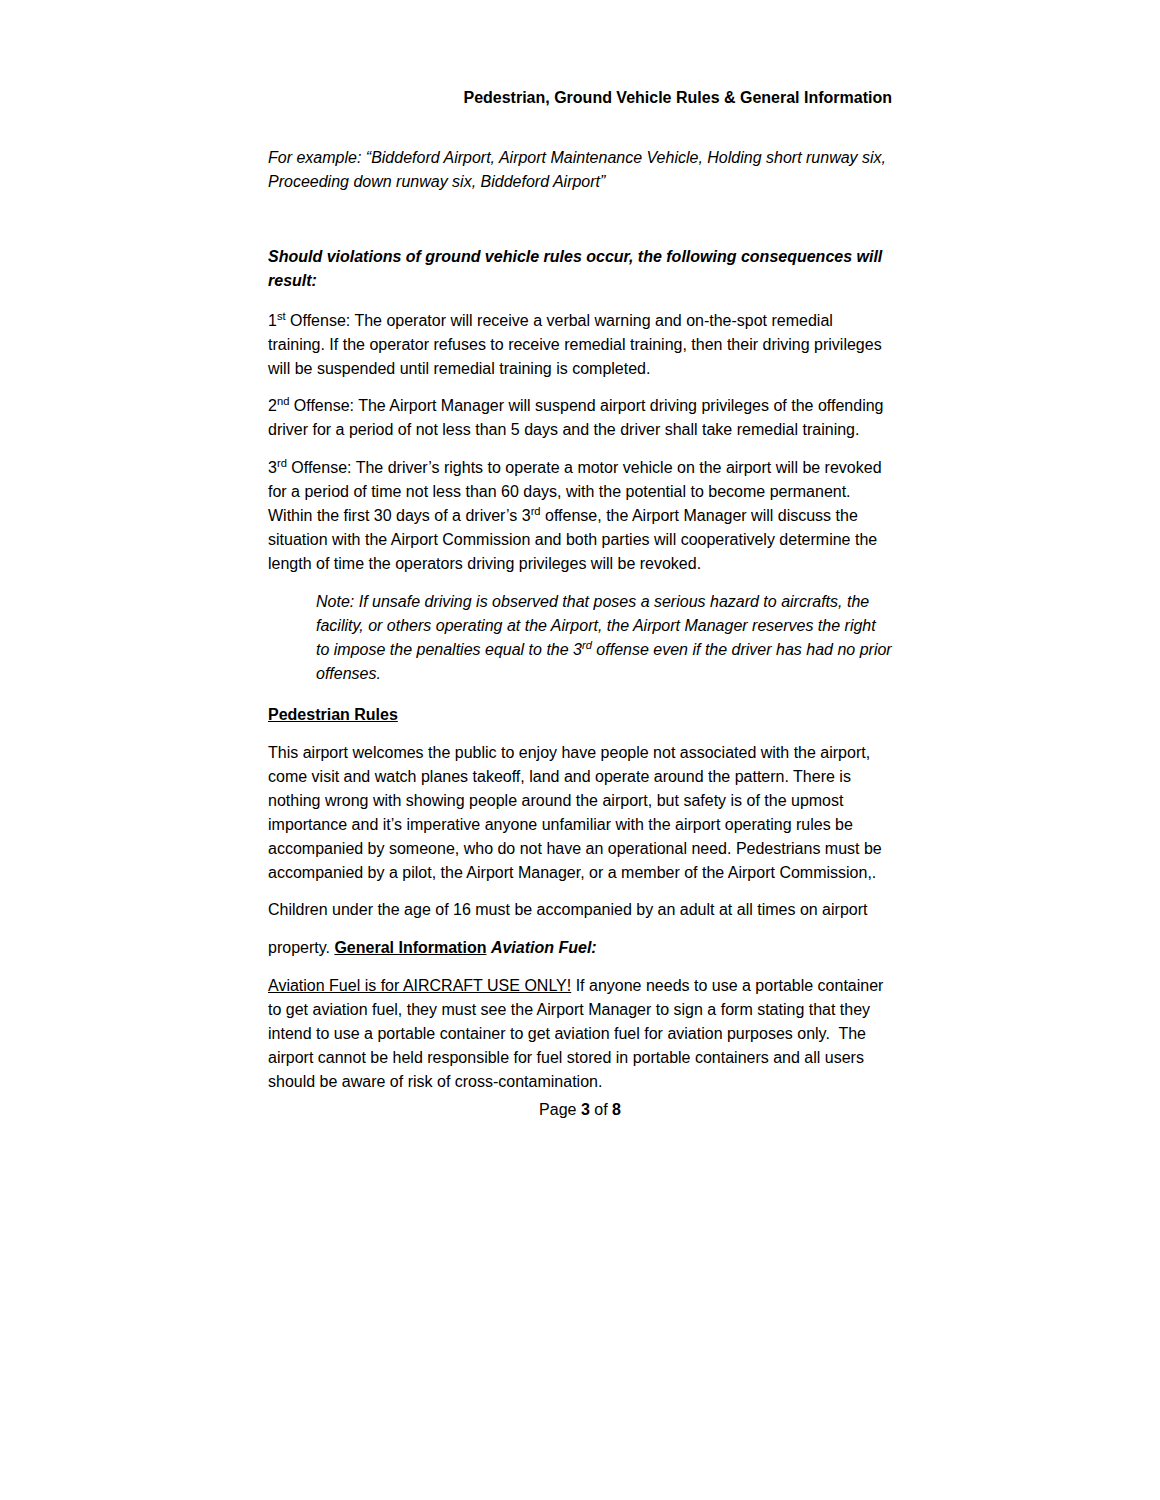Pedestrian, Ground Vehicle Rules & General Information
For example: “Biddeford Airport, Airport Maintenance Vehicle, Holding short runway six, Proceeding down runway six, Biddeford Airport”
Should violations of ground vehicle rules occur, the following consequences will result:
1st Offense: The operator will receive a verbal warning and on-the-spot remedial training. If the operator refuses to receive remedial training, then their driving privileges will be suspended until remedial training is completed.
2nd Offense: The Airport Manager will suspend airport driving privileges of the offending driver for a period of not less than 5 days and the driver shall take remedial training.
3rd Offense: The driver’s rights to operate a motor vehicle on the airport will be revoked for a period of time not less than 60 days, with the potential to become permanent. Within the first 30 days of a driver’s 3rd offense, the Airport Manager will discuss the situation with the Airport Commission and both parties will cooperatively determine the length of time the operators driving privileges will be revoked.
Note: If unsafe driving is observed that poses a serious hazard to aircrafts, the facility, or others operating at the Airport, the Airport Manager reserves the right to impose the penalties equal to the 3rd offense even if the driver has had no prior offenses.
Pedestrian Rules
This airport welcomes the public to enjoy have people not associated with the airport, come visit and watch planes takeoff, land and operate around the pattern. There is nothing wrong with showing people around the airport, but safety is of the upmost importance and it’s imperative anyone unfamiliar with the airport operating rules be accompanied by someone, who do not have an operational need. Pedestrians must be accompanied by a pilot, the Airport Manager, or a member of the Airport Commission,.
Children under the age of 16 must be accompanied by an adult at all times on airport
property. General Information Aviation Fuel:
Aviation Fuel is for AIRCRAFT USE ONLY! If anyone needs to use a portable container to get aviation fuel, they must see the Airport Manager to sign a form stating that they intend to use a portable container to get aviation fuel for aviation purposes only. The airport cannot be held responsible for fuel stored in portable containers and all users should be aware of risk of cross-contamination.
Page 3 of 8